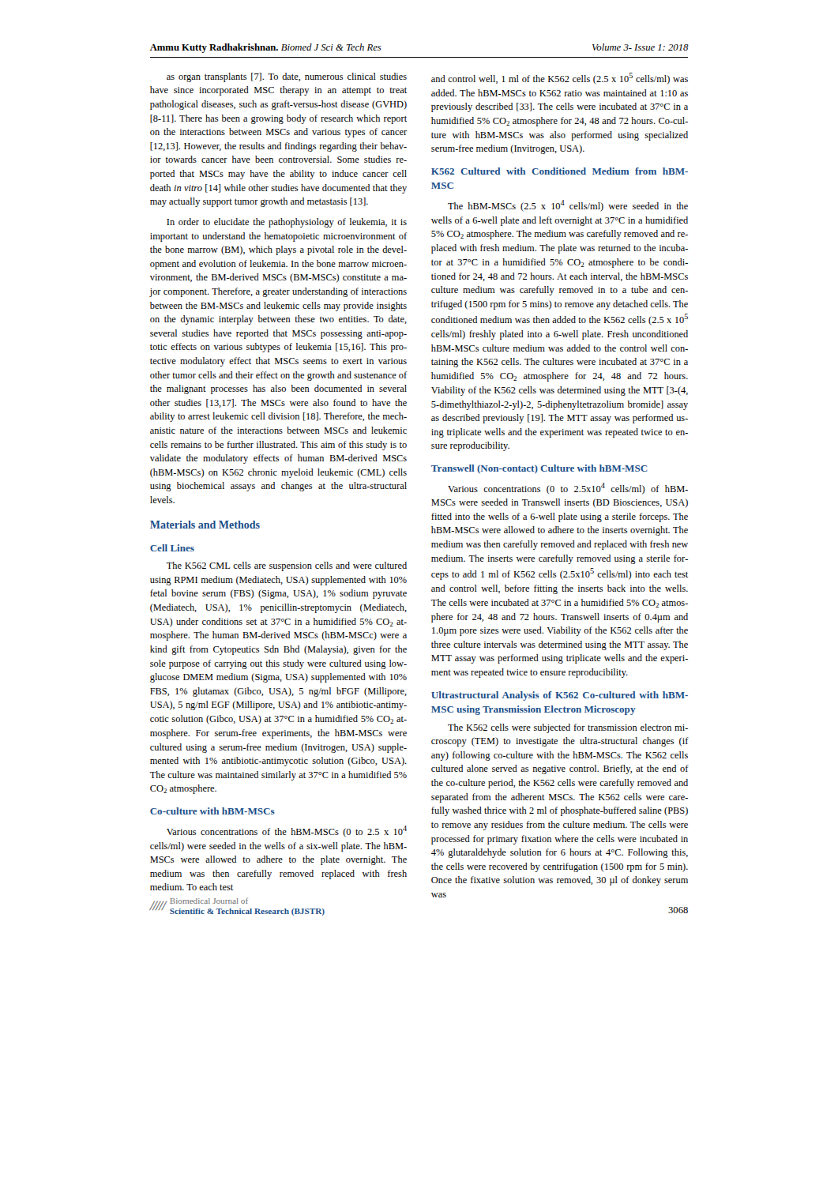Ammu Kutty Radhakrishnan. Biomed J Sci & Tech Res
Volume 3- Issue 1: 2018
as organ transplants [7]. To date, numerous clinical studies have since incorporated MSC therapy in an attempt to treat pathological diseases, such as graft-versus-host disease (GVHD) [8-11]. There has been a growing body of research which report on the interactions between MSCs and various types of cancer [12,13]. However, the results and findings regarding their behavior towards cancer have been controversial. Some studies reported that MSCs may have the ability to induce cancer cell death in vitro [14] while other studies have documented that they may actually support tumor growth and metastasis [13].
In order to elucidate the pathophysiology of leukemia, it is important to understand the hematopoietic microenvironment of the bone marrow (BM), which plays a pivotal role in the development and evolution of leukemia. In the bone marrow microenvironment, the BM-derived MSCs (BM-MSCs) constitute a major component. Therefore, a greater understanding of interactions between the BM-MSCs and leukemic cells may provide insights on the dynamic interplay between these two entities. To date, several studies have reported that MSCs possessing anti-apoptotic effects on various subtypes of leukemia [15,16]. This protective modulatory effect that MSCs seems to exert in various other tumor cells and their effect on the growth and sustenance of the malignant processes has also been documented in several other studies [13,17]. The MSCs were also found to have the ability to arrest leukemic cell division [18]. Therefore, the mechanistic nature of the interactions between MSCs and leukemic cells remains to be further illustrated. This aim of this study is to validate the modulatory effects of human BM-derived MSCs (hBM-MSCs) on K562 chronic myeloid leukemic (CML) cells using biochemical assays and changes at the ultra-structural levels.
Materials and Methods
Cell Lines
The K562 CML cells are suspension cells and were cultured using RPMI medium (Mediatech, USA) supplemented with 10% fetal bovine serum (FBS) (Sigma, USA), 1% sodium pyruvate (Mediatech, USA), 1% penicillin-streptomycin (Mediatech, USA) under conditions set at 37°C in a humidified 5% CO2 atmosphere. The human BM-derived MSCs (hBM-MSCc) were a kind gift from Cytopeutics Sdn Bhd (Malaysia), given for the sole purpose of carrying out this study were cultured using low-glucose DMEM medium (Sigma, USA) supplemented with 10% FBS, 1% glutamax (Gibco, USA), 5 ng/ml bFGF (Millipore, USA), 5 ng/ml EGF (Millipore, USA) and 1% antibiotic-antimycotic solution (Gibco, USA) at 37°C in a humidified 5% CO2 atmosphere. For serum-free experiments, the hBM-MSCs were cultured using a serum-free medium (Invitrogen, USA) supplemented with 1% antibiotic-antimycotic solution (Gibco, USA). The culture was maintained similarly at 37°C in a humidified 5% CO2 atmosphere.
Co-culture with hBM-MSCs
Various concentrations of the hBM-MSCs (0 to 2.5 x 104 cells/ml) were seeded in the wells of a six-well plate. The hBM-MSCs were allowed to adhere to the plate overnight. The medium was then carefully removed replaced with fresh medium. To each test
and control well, 1 ml of the K562 cells (2.5 x 105 cells/ml) was added. The hBM-MSCs to K562 ratio was maintained at 1:10 as previously described [33]. The cells were incubated at 37°C in a humidified 5% CO2 atmosphere for 24, 48 and 72 hours. Co-culture with hBM-MSCs was also performed using specialized serum-free medium (Invitrogen, USA).
K562 Cultured with Conditioned Medium from hBM-MSC
The hBM-MSCs (2.5 x 104 cells/ml) were seeded in the wells of a 6-well plate and left overnight at 37°C in a humidified 5% CO2 atmosphere. The medium was carefully removed and replaced with fresh medium. The plate was returned to the incubator at 37°C in a humidified 5% CO2 atmosphere to be conditioned for 24, 48 and 72 hours. At each interval, the hBM-MSCs culture medium was carefully removed in to a tube and centrifuged (1500 rpm for 5 mins) to remove any detached cells. The conditioned medium was then added to the K562 cells (2.5 x 105 cells/ml) freshly plated into a 6-well plate. Fresh unconditioned hBM-MSCs culture medium was added to the control well containing the K562 cells. The cultures were incubated at 37°C in a humidified 5% CO2 atmosphere for 24, 48 and 72 hours. Viability of the K562 cells was determined using the MTT [3-(4, 5-dimethylthiazol-2-yl)-2, 5-diphenyltetrazolium bromide] assay as described previously [19]. The MTT assay was performed using triplicate wells and the experiment was repeated twice to ensure reproducibility.
Transwell (Non-contact) Culture with hBM-MSC
Various concentrations (0 to 2.5x104 cells/ml) of hBM-MSCs were seeded in Transwell inserts (BD Biosciences, USA) fitted into the wells of a 6-well plate using a sterile forceps. The hBM-MSCs were allowed to adhere to the inserts overnight. The medium was then carefully removed and replaced with fresh new medium. The inserts were carefully removed using a sterile forceps to add 1 ml of K562 cells (2.5x105 cells/ml) into each test and control well, before fitting the inserts back into the wells. The cells were incubated at 37°C in a humidified 5% CO2 atmosphere for 24, 48 and 72 hours. Transwell inserts of 0.4µm and 1.0µm pore sizes were used. Viability of the K562 cells after the three culture intervals was determined using the MTT assay. The MTT assay was performed using triplicate wells and the experiment was repeated twice to ensure reproducibility.
Ultrastructural Analysis of K562 Co-cultured with hBM-MSC using Transmission Electron Microscopy
The K562 cells were subjected for transmission electron microscopy (TEM) to investigate the ultra-structural changes (if any) following co-culture with the hBM-MSCs. The K562 cells cultured alone served as negative control. Briefly, at the end of the co-culture period, the K562 cells were carefully removed and separated from the adherent MSCs. The K562 cells were carefully washed thrice with 2 ml of phosphate-buffered saline (PBS) to remove any residues from the culture medium. The cells were processed for primary fixation where the cells were incubated in 4% glutaraldehyde solution for 6 hours at 4°C. Following this, the cells were recovered by centrifugation (1500 rpm for 5 min). Once the fixative solution was removed, 30 µl of donkey serum was
///// Biomedical Journal of
Scientific & Technical Research (BJSTR)
3068